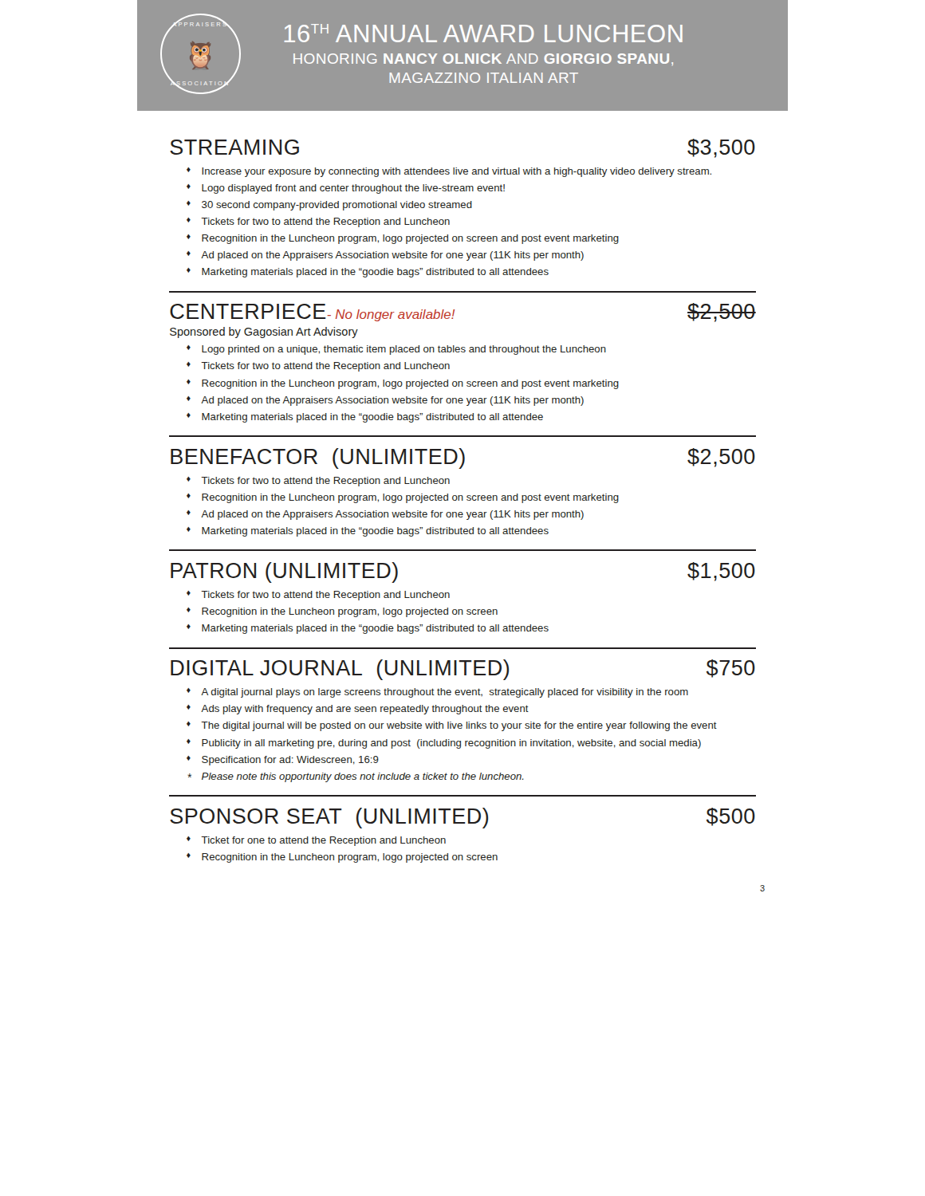Appraisers
🦉
Association
16th Annual Award Luncheon
Honoring Nancy Olnick and Giorgio Spanu,
Magazzino Italian Art
Streaming $3,500
Increase your exposure by connecting with attendees live and virtual with a high-quality video delivery stream.
Logo displayed front and center throughout the live-stream event!
30 second company-provided promotional video streamed
Tickets for two to attend the Reception and Luncheon
Recognition in the Luncheon program, logo projected on screen and post event marketing
Ad placed on the Appraisers Association website for one year (11K hits per month)
Marketing materials placed in the “goodie bags” distributed to all attendees
Centerpiece- No longer available! $2,500
Sponsored by Gagosian Art Advisory
Logo printed on a unique, thematic item placed on tables and throughout the Luncheon
Tickets for two to attend the Reception and Luncheon
Recognition in the Luncheon program, logo projected on screen and post event marketing
Ad placed on the Appraisers Association website for one year (11K hits per month)
Marketing materials placed in the “goodie bags” distributed to all attendee
Benefactor (Unlimited) $2,500
Tickets for two to attend the Reception and Luncheon
Recognition in the Luncheon program, logo projected on screen and post event marketing
Ad placed on the Appraisers Association website for one year (11K hits per month)
Marketing materials placed in the “goodie bags” distributed to all attendees
Patron (Unlimited) $1,500
Tickets for two to attend the Reception and Luncheon
Recognition in the Luncheon program, logo projected on screen
Marketing materials placed in the “goodie bags” distributed to all attendees
Digital Journal (Unlimited) $750
A digital journal plays on large screens throughout the event, strategically placed for visibility in the room
Ads play with frequency and are seen repeatedly throughout the event
The digital journal will be posted on our website with live links to your site for the entire year following the event
Publicity in all marketing pre, during and post (including recognition in invitation, website, and social media)
Specification for ad: Widescreen, 16:9
Please note this opportunity does not include a ticket to the luncheon.
Sponsor Seat (Unlimited) $500
Ticket for one to attend the Reception and Luncheon
Recognition in the Luncheon program, logo projected on screen
3